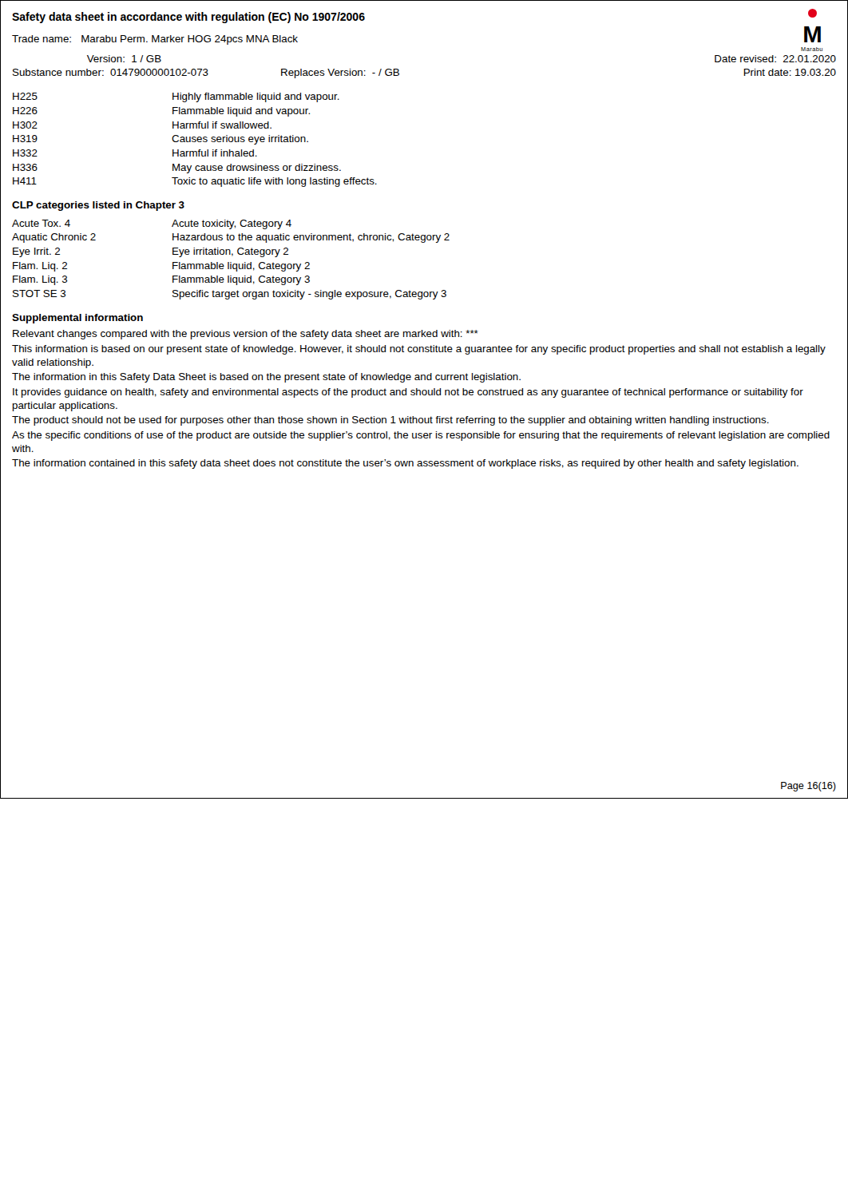Safety data sheet in accordance with regulation (EC) No 1907/2006
Trade name: Marabu Perm. Marker HOG 24pcs MNA Black
M
Marabu
Version: 1 / GB
Date revised: 22.01.2020
Substance number: 0147900000102-073
Replaces Version: - / GB
Print date: 19.03.20
| H225 | Highly flammable liquid and vapour. |
| H226 | Flammable liquid and vapour. |
| H302 | Harmful if swallowed. |
| H319 | Causes serious eye irritation. |
| H332 | Harmful if inhaled. |
| H336 | May cause drowsiness or dizziness. |
| H411 | Toxic to aquatic life with long lasting effects. |
CLP categories listed in Chapter 3
| Acute Tox. 4 | Acute toxicity, Category 4 |
| Aquatic Chronic 2 | Hazardous to the aquatic environment, chronic, Category 2 |
| Eye Irrit. 2 | Eye irritation, Category 2 |
| Flam. Liq. 2 | Flammable liquid, Category 2 |
| Flam. Liq. 3 | Flammable liquid, Category 3 |
| STOT SE 3 | Specific target organ toxicity - single exposure, Category 3 |
Supplemental information
Relevant changes compared with the previous version of the safety data sheet are marked with: ***
This information is based on our present state of knowledge. However, it should not constitute a guarantee for any specific product properties and shall not establish a legally valid relationship.
The information in this Safety Data Sheet is based on the present state of knowledge and current legislation.
It provides guidance on health, safety and environmental aspects of the product and should not be construed as any guarantee of technical performance or suitability for particular applications.
The product should not be used for purposes other than those shown in Section 1 without first referring to the supplier and obtaining written handling instructions.
As the specific conditions of use of the product are outside the supplier’s control, the user is responsible for ensuring that the requirements of relevant legislation are complied with.
The information contained in this safety data sheet does not constitute the user’s own assessment of workplace risks, as required by other health and safety legislation.
Page 16(16)